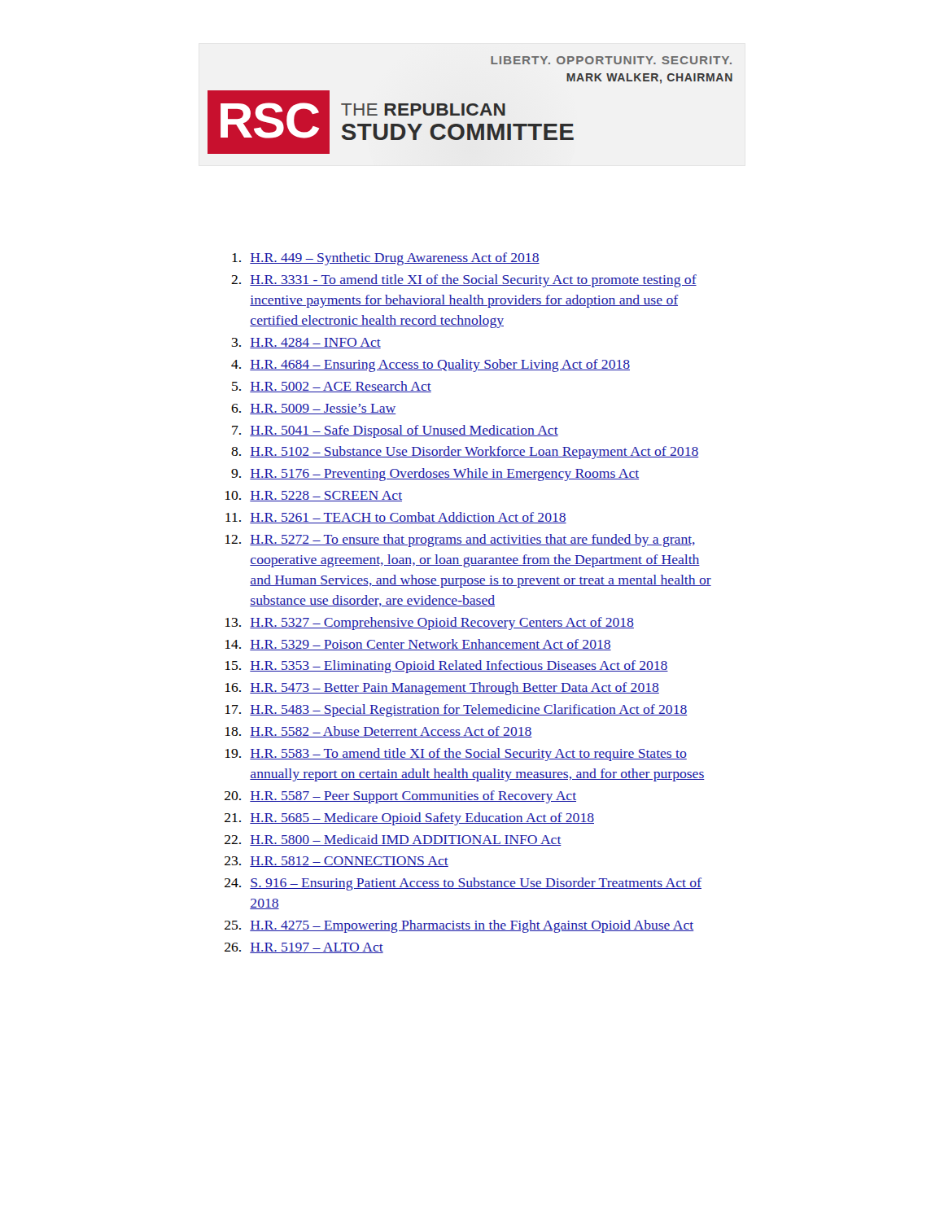LIBERTY. OPPORTUNITY. SECURITY.
MARK WALKER, CHAIRMAN
RSC
THE REPUBLICAN
STUDY COMMITTEE
H.R. 449 – Synthetic Drug Awareness Act of 2018
H.R. 3331 - To amend title XI of the Social Security Act to promote testing of incentive payments for behavioral health providers for adoption and use of certified electronic health record technology
H.R. 4284 – INFO Act
H.R. 4684 – Ensuring Access to Quality Sober Living Act of 2018
H.R. 5002 – ACE Research Act
H.R. 5009 – Jessie’s Law
H.R. 5041 – Safe Disposal of Unused Medication Act
H.R. 5102 – Substance Use Disorder Workforce Loan Repayment Act of 2018
H.R. 5176 – Preventing Overdoses While in Emergency Rooms Act
H.R. 5228 – SCREEN Act
H.R. 5261 – TEACH to Combat Addiction Act of 2018
H.R. 5272 – To ensure that programs and activities that are funded by a grant, cooperative agreement, loan, or loan guarantee from the Department of Health and Human Services, and whose purpose is to prevent or treat a mental health or substance use disorder, are evidence-based
H.R. 5327 – Comprehensive Opioid Recovery Centers Act of 2018
H.R. 5329 – Poison Center Network Enhancement Act of 2018
H.R. 5353 – Eliminating Opioid Related Infectious Diseases Act of 2018
H.R. 5473 – Better Pain Management Through Better Data Act of 2018
H.R. 5483 – Special Registration for Telemedicine Clarification Act of 2018
H.R. 5582 – Abuse Deterrent Access Act of 2018
H.R. 5583 – To amend title XI of the Social Security Act to require States to annually report on certain adult health quality measures, and for other purposes
H.R. 5587 – Peer Support Communities of Recovery Act
H.R. 5685 – Medicare Opioid Safety Education Act of 2018
H.R. 5800 – Medicaid IMD ADDITIONAL INFO Act
H.R. 5812 – CONNECTIONS Act
S. 916 – Ensuring Patient Access to Substance Use Disorder Treatments Act of 2018
H.R. 4275 – Empowering Pharmacists in the Fight Against Opioid Abuse Act
H.R. 5197 – ALTO Act